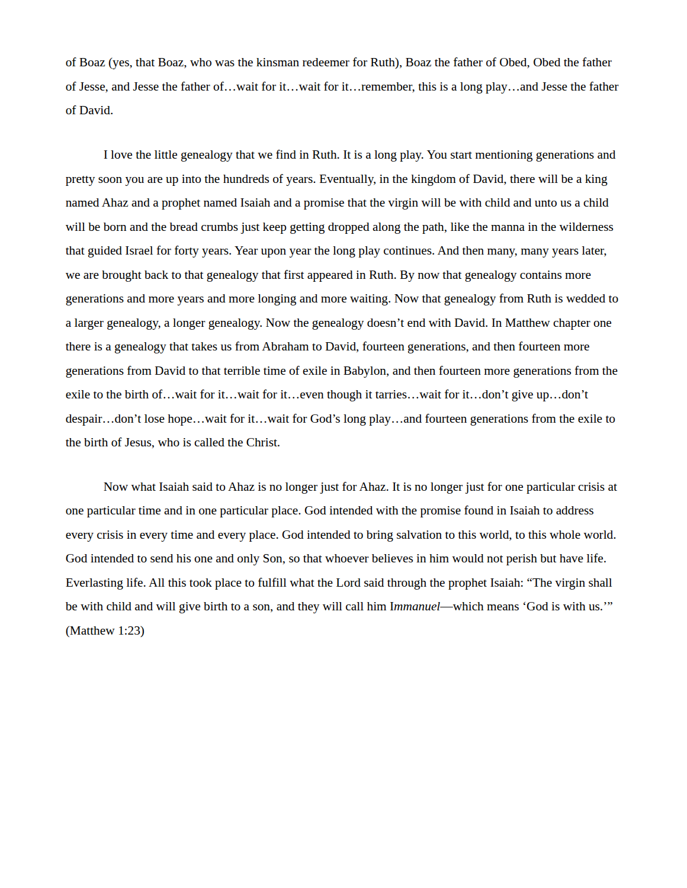of Boaz (yes, that Boaz, who was the kinsman redeemer for Ruth), Boaz the father of Obed, Obed the father of Jesse, and Jesse the father of…wait for it…wait for it…remember, this is a long play…and Jesse the father of David.
I love the little genealogy that we find in Ruth. It is a long play. You start mentioning generations and pretty soon you are up into the hundreds of years. Eventually, in the kingdom of David, there will be a king named Ahaz and a prophet named Isaiah and a promise that the virgin will be with child and unto us a child will be born and the bread crumbs just keep getting dropped along the path, like the manna in the wilderness that guided Israel for forty years. Year upon year the long play continues. And then many, many years later, we are brought back to that genealogy that first appeared in Ruth. By now that genealogy contains more generations and more years and more longing and more waiting. Now that genealogy from Ruth is wedded to a larger genealogy, a longer genealogy. Now the genealogy doesn’t end with David. In Matthew chapter one there is a genealogy that takes us from Abraham to David, fourteen generations, and then fourteen more generations from David to that terrible time of exile in Babylon, and then fourteen more generations from the exile to the birth of…wait for it…wait for it…even though it tarries…wait for it…don’t give up…don’t despair…don’t lose hope…wait for it…wait for God’s long play…and fourteen generations from the exile to the birth of Jesus, who is called the Christ.
Now what Isaiah said to Ahaz is no longer just for Ahaz. It is no longer just for one particular crisis at one particular time and in one particular place. God intended with the promise found in Isaiah to address every crisis in every time and every place. God intended to bring salvation to this world, to this whole world. God intended to send his one and only Son, so that whoever believes in him would not perish but have life. Everlasting life. All this took place to fulfill what the Lord said through the prophet Isaiah: “The virgin shall be with child and will give birth to a son, and they will call him Immanuel—which means ‘God is with us.’” (Matthew 1:23)